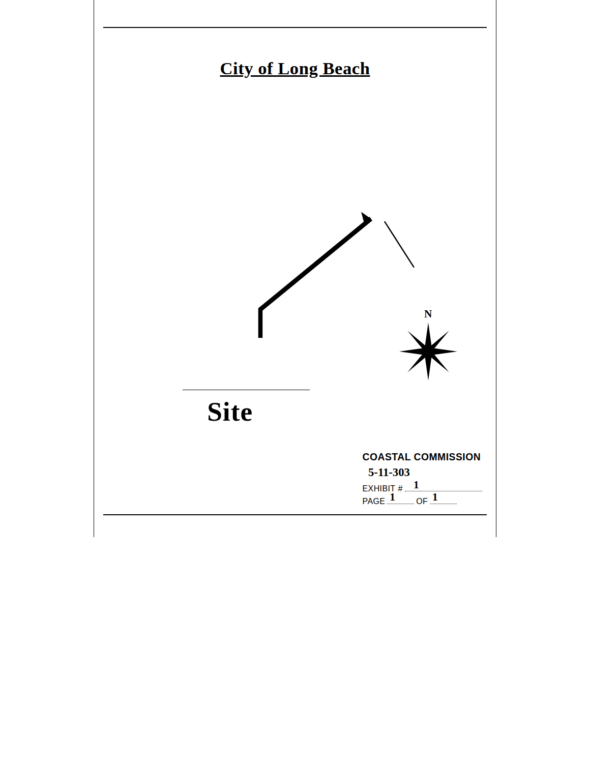City of Long Beach
Vicinity map of the City of Long Beach with the project site circled along the southeast shoreline.
Site
N
COASTAL COMMISSION
5-11-303
EXHIBIT # 1
PAGE 1 OF 1